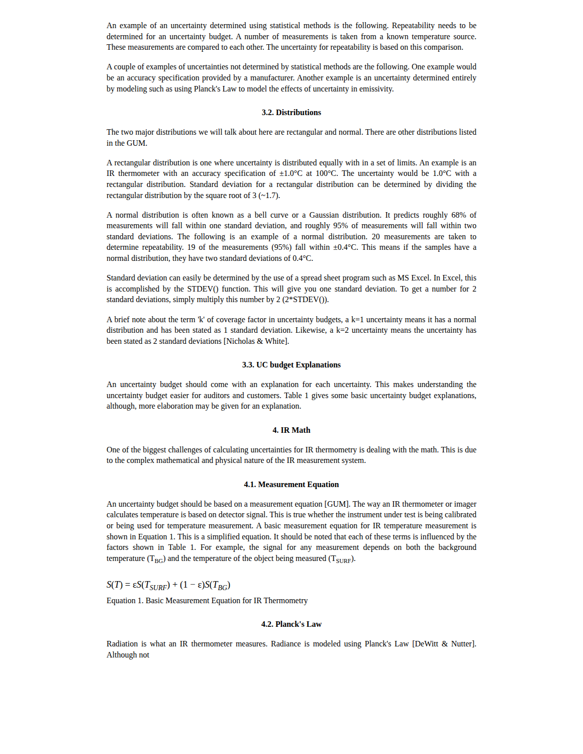An example of an uncertainty determined using statistical methods is the following. Repeatability needs to be determined for an uncertainty budget. A number of measurements is taken from a known temperature source. These measurements are compared to each other. The uncertainty for repeatability is based on this comparison.
A couple of examples of uncertainties not determined by statistical methods are the following. One example would be an accuracy specification provided by a manufacturer. Another example is an uncertainty determined entirely by modeling such as using Planck's Law to model the effects of uncertainty in emissivity.
3.2. Distributions
The two major distributions we will talk about here are rectangular and normal. There are other distributions listed in the GUM.
A rectangular distribution is one where uncertainty is distributed equally with in a set of limits. An example is an IR thermometer with an accuracy specification of ±1.0°C at 100°C. The uncertainty would be 1.0°C with a rectangular distribution. Standard deviation for a rectangular distribution can be determined by dividing the rectangular distribution by the square root of 3 (~1.7).
A normal distribution is often known as a bell curve or a Gaussian distribution. It predicts roughly 68% of measurements will fall within one standard deviation, and roughly 95% of measurements will fall within two standard deviations. The following is an example of a normal distribution. 20 measurements are taken to determine repeatability. 19 of the measurements (95%) fall within ±0.4°C. This means if the samples have a normal distribution, they have two standard deviations of 0.4°C.
Standard deviation can easily be determined by the use of a spread sheet program such as MS Excel. In Excel, this is accomplished by the STDEV() function. This will give you one standard deviation. To get a number for 2 standard deviations, simply multiply this number by 2 (2*STDEV()).
A brief note about the term 'k' of coverage factor in uncertainty budgets, a k=1 uncertainty means it has a normal distribution and has been stated as 1 standard deviation. Likewise, a k=2 uncertainty means the uncertainty has been stated as 2 standard deviations [Nicholas & White].
3.3. UC budget Explanations
An uncertainty budget should come with an explanation for each uncertainty. This makes understanding the uncertainty budget easier for auditors and customers. Table 1 gives some basic uncertainty budget explanations, although, more elaboration may be given for an explanation.
4. IR Math
One of the biggest challenges of calculating uncertainties for IR thermometry is dealing with the math. This is due to the complex mathematical and physical nature of the IR measurement system.
4.1. Measurement Equation
An uncertainty budget should be based on a measurement equation [GUM]. The way an IR thermometer or imager calculates temperature is based on detector signal. This is true whether the instrument under test is being calibrated or being used for temperature measurement. A basic measurement equation for IR temperature measurement is shown in Equation 1. This is a simplified equation. It should be noted that each of these terms is influenced by the factors shown in Table 1. For example, the signal for any measurement depends on both the background temperature (TBG) and the temperature of the object being measured (TSURF).
S(T) = εS(TSURF) + (1 − ε)S(TBG)
Equation 1. Basic Measurement Equation for IR Thermometry
4.2. Planck's Law
Radiation is what an IR thermometer measures. Radiance is modeled using Planck's Law [DeWitt & Nutter]. Although not